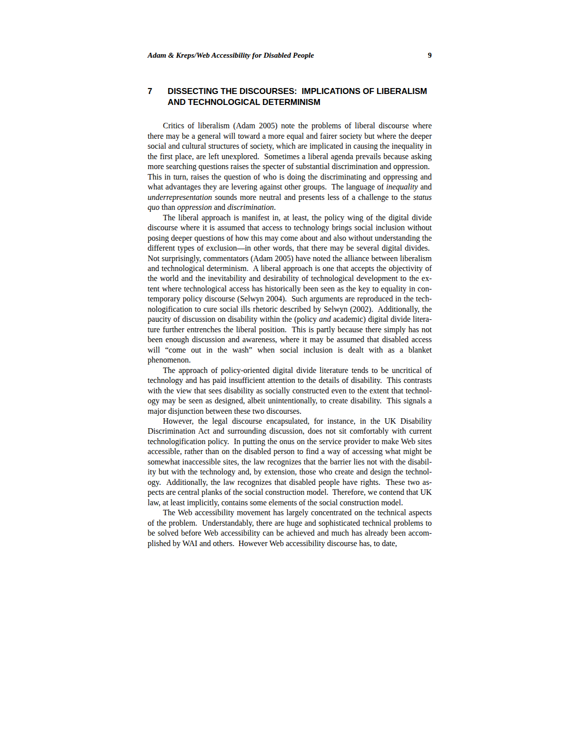Adam & Kreps/Web Accessibility for Disabled People 9
7 DISSECTING THE DISCOURSES: IMPLICATIONS OF LIBERALISM AND TECHNOLOGICAL DETERMINISM
Critics of liberalism (Adam 2005) note the problems of liberal discourse where there may be a general will toward a more equal and fairer society but where the deeper social and cultural structures of society, which are implicated in causing the inequality in the first place, are left unexplored. Sometimes a liberal agenda prevails because asking more searching questions raises the specter of substantial discrimination and oppression. This in turn, raises the question of who is doing the discriminating and oppressing and what advantages they are levering against other groups. The language of inequality and underrepresentation sounds more neutral and presents less of a challenge to the status quo than oppression and discrimination.
The liberal approach is manifest in, at least, the policy wing of the digital divide discourse where it is assumed that access to technology brings social inclusion without posing deeper questions of how this may come about and also without understanding the different types of exclusion—in other words, that there may be several digital divides. Not surprisingly, commentators (Adam 2005) have noted the alliance between liberalism and technological determinism. A liberal approach is one that accepts the objectivity of the world and the inevitability and desirability of technological development to the extent where technological access has historically been seen as the key to equality in contemporary policy discourse (Selwyn 2004). Such arguments are reproduced in the technologification to cure social ills rhetoric described by Selwyn (2002). Additionally, the paucity of discussion on disability within the (policy and academic) digital divide literature further entrenches the liberal position. This is partly because there simply has not been enough discussion and awareness, where it may be assumed that disabled access will “come out in the wash” when social inclusion is dealt with as a blanket phenomenon.
The approach of policy-oriented digital divide literature tends to be uncritical of technology and has paid insufficient attention to the details of disability. This contrasts with the view that sees disability as socially constructed even to the extent that technology may be seen as designed, albeit unintentionally, to create disability. This signals a major disjunction between these two discourses.
However, the legal discourse encapsulated, for instance, in the UK Disability Discrimination Act and surrounding discussion, does not sit comfortably with current technologification policy. In putting the onus on the service provider to make Web sites accessible, rather than on the disabled person to find a way of accessing what might be somewhat inaccessible sites, the law recognizes that the barrier lies not with the disability but with the technology and, by extension, those who create and design the technology. Additionally, the law recognizes that disabled people have rights. These two aspects are central planks of the social construction model. Therefore, we contend that UK law, at least implicitly, contains some elements of the social construction model.
The Web accessibility movement has largely concentrated on the technical aspects of the problem. Understandably, there are huge and sophisticated technical problems to be solved before Web accessibility can be achieved and much has already been accomplished by WAI and others. However Web accessibility discourse has, to date,